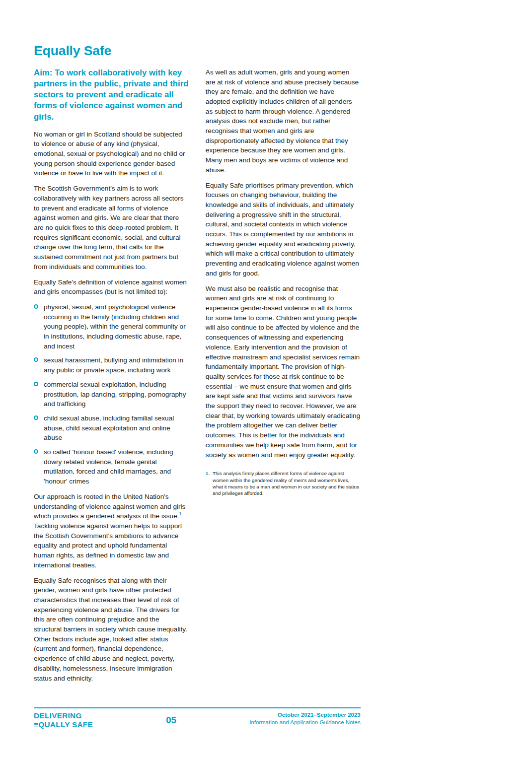Equally Safe
Aim: To work collaboratively with key partners in the public, private and third sectors to prevent and eradicate all forms of violence against women and girls.
No woman or girl in Scotland should be subjected to violence or abuse of any kind (physical, emotional, sexual or psychological) and no child or young person should experience gender-based violence or have to live with the impact of it.
The Scottish Government's aim is to work collaboratively with key partners across all sectors to prevent and eradicate all forms of violence against women and girls. We are clear that there are no quick fixes to this deep-rooted problem. It requires significant economic, social, and cultural change over the long term, that calls for the sustained commitment not just from partners but from individuals and communities too.
Equally Safe's definition of violence against women and girls encompasses (but is not limited to):
physical, sexual, and psychological violence occurring in the family (including children and young people), within the general community or in institutions, including domestic abuse, rape, and incest
sexual harassment, bullying and intimidation in any public or private space, including work
commercial sexual exploitation, including prostitution, lap dancing, stripping, pornography and trafficking
child sexual abuse, including familial sexual abuse, child sexual exploitation and online abuse
so called 'honour based' violence, including dowry related violence, female genital mutilation, forced and child marriages, and 'honour' crimes
Our approach is rooted in the United Nation's understanding of violence against women and girls which provides a gendered analysis of the issue.1 Tackling violence against women helps to support the Scottish Government's ambitions to advance equality and protect and uphold fundamental human rights, as defined in domestic law and international treaties.
Equally Safe recognises that along with their gender, women and girls have other protected characteristics that increases their level of risk of experiencing violence and abuse. The drivers for this are often continuing prejudice and the structural barriers in society which cause inequality. Other factors include age, looked after status (current and former), financial dependence, experience of child abuse and neglect, poverty, disability, homelessness, insecure immigration status and ethnicity.
As well as adult women, girls and young women are at risk of violence and abuse precisely because they are female, and the definition we have adopted explicitly includes children of all genders as subject to harm through violence. A gendered analysis does not exclude men, but rather recognises that women and girls are disproportionately affected by violence that they experience because they are women and girls. Many men and boys are victims of violence and abuse.
Equally Safe prioritises primary prevention, which focuses on changing behaviour, building the knowledge and skills of individuals, and ultimately delivering a progressive shift in the structural, cultural, and societal contexts in which violence occurs. This is complemented by our ambitions in achieving gender equality and eradicating poverty, which will make a critical contribution to ultimately preventing and eradicating violence against women and girls for good.
We must also be realistic and recognise that women and girls are at risk of continuing to experience gender-based violence in all its forms for some time to come. Children and young people will also continue to be affected by violence and the consequences of witnessing and experiencing violence. Early intervention and the provision of effective mainstream and specialist services remain fundamentally important. The provision of high-quality services for those at risk continue to be essential – we must ensure that women and girls are kept safe and that victims and survivors have the support they need to recover. However, we are clear that, by working towards ultimately eradicating the problem altogether we can deliver better outcomes. This is better for the individuals and communities we help keep safe from harm, and for society as women and men enjoy greater equality.
1. This analysis firmly places different forms of violence against women within the gendered reality of men's and women's lives, what it means to be a man and women in our society and the status and privileges afforded.
DELIVERING ≡QUALLY SAFE
05
October 2021–September 2023
Information and Application Guidance Notes